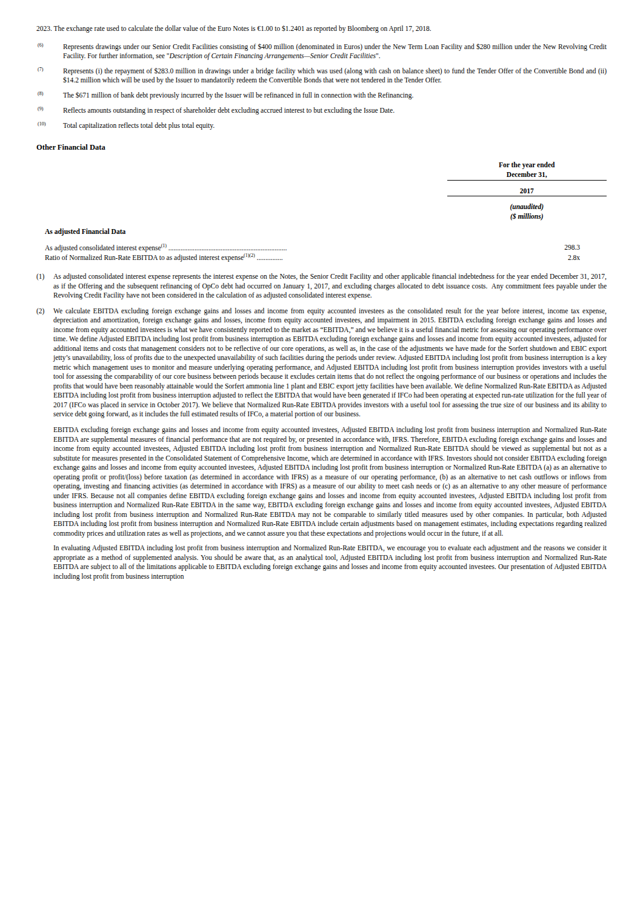2023. The exchange rate used to calculate the dollar value of the Euro Notes is €1.00 to $1.2401 as reported by Bloomberg on April 17, 2018.
(6)
Represents drawings under our Senior Credit Facilities consisting of $400 million (denominated in Euros) under the New Term Loan Facility and $280 million under the New Revolving Credit Facility. For further information, see "Description of Certain Financing Arrangements—Senior Credit Facilities".
(7)
Represents (i) the repayment of $283.0 million in drawings under a bridge facility which was used (along with cash on balance sheet) to fund the Tender Offer of the Convertible Bond and (ii) $14.2 million which will be used by the Issuer to mandatorily redeem the Convertible Bonds that were not tendered in the Tender Offer.
(8)
The $671 million of bank debt previously incurred by the Issuer will be refinanced in full in connection with the Refinancing.
(9)
Reflects amounts outstanding in respect of shareholder debt excluding accrued interest to but excluding the Issue Date.
(10)
Total capitalization reflects total debt plus total equity.
Other Financial Data
| | For the year ended December 31, |
| | 2017 |
| | (unaudited) |
| | ($ millions) |
| As adjusted Financial Data | | |
| As adjusted consolidated interest expense (1) .................................................................... | 298.3 | |
| Ratio of Normalized Run-Rate EBITDA to as adjusted interest expense (1)(2) ............... | 2.8x | |
(1)
As adjusted consolidated interest expense represents the interest expense on the Notes, the Senior Credit Facility and other applicable financial indebtedness for the year ended December 31, 2017, as if the Offering and the subsequent refinancing of OpCo debt had occurred on January 1, 2017, and excluding charges allocated to debt issuance costs. Any commitment fees payable under the Revolving Credit Facility have not been considered in the calculation of as adjusted consolidated interest expense.
(2)
We calculate EBITDA excluding foreign exchange gains and losses and income from equity accounted investees as the consolidated result for the year before interest, income tax expense, depreciation and amortization, foreign exchange gains and losses, income from equity accounted investees, and impairment in 2015. EBITDA excluding foreign exchange gains and losses and income from equity accounted investees is what we have consistently reported to the market as “EBITDA,” and we believe it is a useful financial metric for assessing our operating performance over time. We define Adjusted EBITDA including lost profit from business interruption as EBITDA excluding foreign exchange gains and losses and income from equity accounted investees, adjusted for additional items and costs that management considers not to be reflective of our core operations, as well as, in the case of the adjustments we have made for the Sorfert shutdown and EBIC export jetty’s unavailability, loss of profits due to the unexpected unavailability of such facilities during the periods under review. Adjusted EBITDA including lost profit from business interruption is a key metric which management uses to monitor and measure underlying operating performance, and Adjusted EBITDA including lost profit from business interruption provides investors with a useful tool for assessing the comparability of our core business between periods because it excludes certain items that do not reflect the ongoing performance of our business or operations and includes the profits that would have been reasonably attainable would the Sorfert ammonia line 1 plant and EBIC export jetty facilities have been available. We define Normalized Run-Rate EBITDA as Adjusted EBITDA including lost profit from business interruption adjusted to reflect the EBITDA that would have been generated if IFCo had been operating at expected run-rate utilization for the full year of 2017 (IFCo was placed in service in October 2017). We believe that Normalized Run-Rate EBITDA provides investors with a useful tool for assessing the true size of our business and its ability to service debt going forward, as it includes the full estimated results of IFCo, a material portion of our business.
EBITDA excluding foreign exchange gains and losses and income from equity accounted investees, Adjusted EBITDA including lost profit from business interruption and Normalized Run-Rate EBITDA are supplemental measures of financial performance that are not required by, or presented in accordance with, IFRS. Therefore, EBITDA excluding foreign exchange gains and losses and income from equity accounted investees, Adjusted EBITDA including lost profit from business interruption and Normalized Run-Rate EBITDA should be viewed as supplemental but not as a substitute for measures presented in the Consolidated Statement of Comprehensive Income, which are determined in accordance with IFRS. Investors should not consider EBITDA excluding foreign exchange gains and losses and income from equity accounted investees, Adjusted EBITDA including lost profit from business interruption or Normalized Run-Rate EBITDA (a) as an alternative to operating profit or profit/(loss) before taxation (as determined in accordance with IFRS) as a measure of our operating performance, (b) as an alternative to net cash outflows or inflows from operating, investing and financing activities (as determined in accordance with IFRS) as a measure of our ability to meet cash needs or (c) as an alternative to any other measure of performance under IFRS. Because not all companies define EBITDA excluding foreign exchange gains and losses and income from equity accounted investees, Adjusted EBITDA including lost profit from business interruption and Normalized Run-Rate EBITDA in the same way, EBITDA excluding foreign exchange gains and losses and income from equity accounted investees, Adjusted EBITDA including lost profit from business interruption and Normalized Run-Rate EBITDA may not be comparable to similarly titled measures used by other companies. In particular, both Adjusted EBITDA including lost profit from business interruption and Normalized Run-Rate EBITDA include certain adjustments based on management estimates, including expectations regarding realized commodity prices and utilization rates as well as projections, and we cannot assure you that these expectations and projections would occur in the future, if at all.
In evaluating Adjusted EBITDA including lost profit from business interruption and Normalized Run-Rate EBITDA, we encourage you to evaluate each adjustment and the reasons we consider it appropriate as a method of supplemented analysis. You should be aware that, as an analytical tool, Adjusted EBITDA including lost profit from business interruption and Normalized Run-Rate EBITDA are subject to all of the limitations applicable to EBITDA excluding foreign exchange gains and losses and income from equity accounted investees. Our presentation of Adjusted EBITDA including lost profit from business interruption